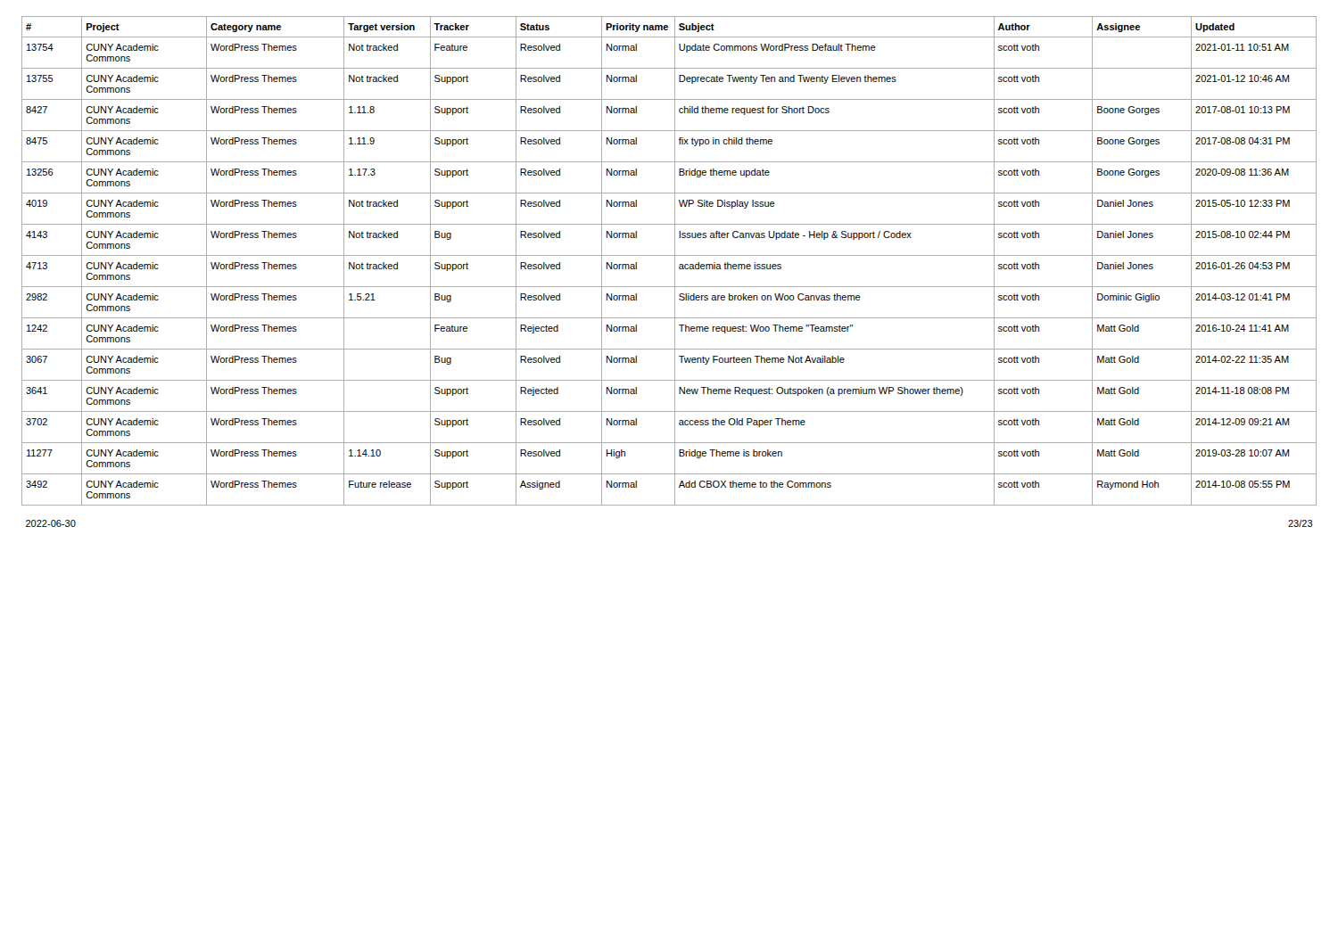| # | Project | Category name | Target version | Tracker | Status | Priority name | Subject | Author | Assignee | Updated |
| --- | --- | --- | --- | --- | --- | --- | --- | --- | --- | --- |
| 13754 | CUNY Academic Commons | WordPress Themes | Not tracked | Feature | Resolved | Normal | Update Commons WordPress Default Theme | scott voth | | 2021-01-11 10:51 AM |
| 13755 | CUNY Academic Commons | WordPress Themes | Not tracked | Support | Resolved | Normal | Deprecate Twenty Ten and Twenty Eleven themes | scott voth | | 2021-01-12 10:46 AM |
| 8427 | CUNY Academic Commons | WordPress Themes | 1.11.8 | Support | Resolved | Normal | child theme request for Short Docs | scott voth | Boone Gorges | 2017-08-01 10:13 PM |
| 8475 | CUNY Academic Commons | WordPress Themes | 1.11.9 | Support | Resolved | Normal | fix typo in child theme | scott voth | Boone Gorges | 2017-08-08 04:31 PM |
| 13256 | CUNY Academic Commons | WordPress Themes | 1.17.3 | Support | Resolved | Normal | Bridge theme update | scott voth | Boone Gorges | 2020-09-08 11:36 AM |
| 4019 | CUNY Academic Commons | WordPress Themes | Not tracked | Support | Resolved | Normal | WP Site Display Issue | scott voth | Daniel Jones | 2015-05-10 12:33 PM |
| 4143 | CUNY Academic Commons | WordPress Themes | Not tracked | Bug | Resolved | Normal | Issues after Canvas Update - Help & Support / Codex | scott voth | Daniel Jones | 2015-08-10 02:44 PM |
| 4713 | CUNY Academic Commons | WordPress Themes | Not tracked | Support | Resolved | Normal | academia theme issues | scott voth | Daniel Jones | 2016-01-26 04:53 PM |
| 2982 | CUNY Academic Commons | WordPress Themes | 1.5.21 | Bug | Resolved | Normal | Sliders are broken on Woo Canvas theme | scott voth | Dominic Giglio | 2014-03-12 01:41 PM |
| 1242 | CUNY Academic Commons | WordPress Themes | | Feature | Rejected | Normal | Theme request: Woo Theme "Teamster" | scott voth | Matt Gold | 2016-10-24 11:41 AM |
| 3067 | CUNY Academic Commons | WordPress Themes | | Bug | Resolved | Normal | Twenty Fourteen Theme Not Available | scott voth | Matt Gold | 2014-02-22 11:35 AM |
| 3641 | CUNY Academic Commons | WordPress Themes | | Support | Rejected | Normal | New Theme Request: Outspoken (a premium WP Shower theme) | scott voth | Matt Gold | 2014-11-18 08:08 PM |
| 3702 | CUNY Academic Commons | WordPress Themes | | Support | Resolved | Normal | access the Old Paper Theme | scott voth | Matt Gold | 2014-12-09 09:21 AM |
| 11277 | CUNY Academic Commons | WordPress Themes | 1.14.10 | Support | Resolved | High | Bridge Theme is broken | scott voth | Matt Gold | 2019-03-28 10:07 AM |
| 3492 | CUNY Academic Commons | WordPress Themes | Future release | Support | Assigned | Normal | Add CBOX theme to the Commons | scott voth | Raymond Hoh | 2014-10-08 05:55 PM |
| 2022-06-30 | | 23/23 |